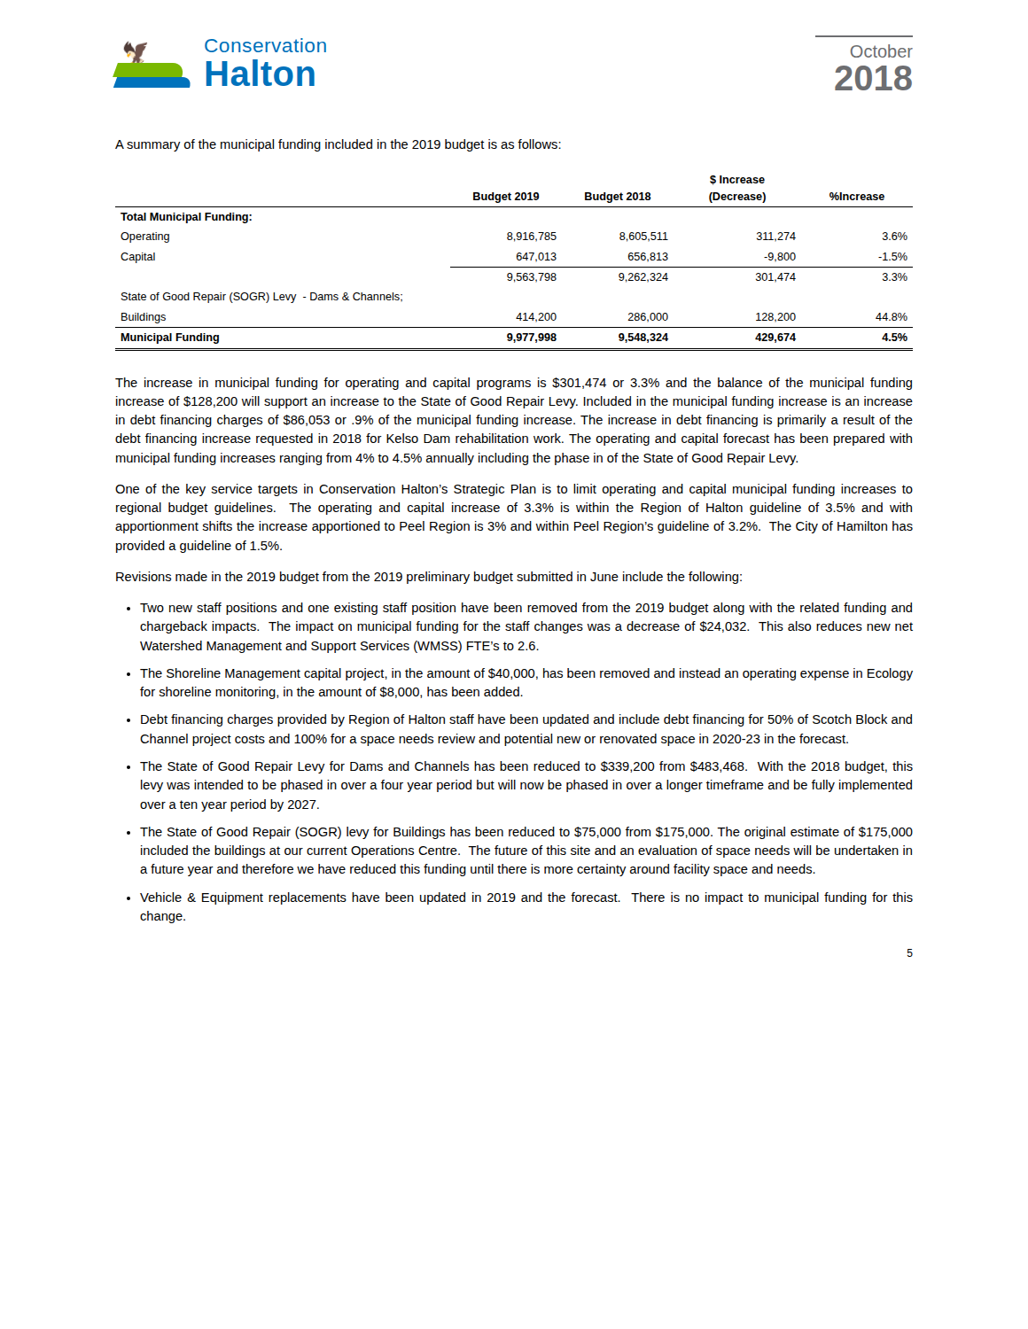🦅
Conservation
Halton
October
2018
A summary of the municipal funding included in the 2019 budget is as follows:
| | Budget 2019 | Budget 2018 | $ Increase (Decrease) | %Increase |
| --- | --- | --- | --- | --- |
| Total Municipal Funding: | | | | |
| Operating | 8,916,785 | 8,605,511 | 311,274 | 3.6% |
| Capital | 647,013 | 656,813 | -9,800 | -1.5% |
| | 9,563,798 | 9,262,324 | 301,474 | 3.3% |
| State of Good Repair (SOGR) Levy - Dams & Channels; | | | | |
| Buildings | 414,200 | 286,000 | 128,200 | 44.8% |
| Municipal Funding | 9,977,998 | 9,548,324 | 429,674 | 4.5% |
The increase in municipal funding for operating and capital programs is $301,474 or 3.3% and the balance of the municipal funding increase of $128,200 will support an increase to the State of Good Repair Levy. Included in the municipal funding increase is an increase in debt financing charges of $86,053 or .9% of the municipal funding increase. The increase in debt financing is primarily a result of the debt financing increase requested in 2018 for Kelso Dam rehabilitation work. The operating and capital forecast has been prepared with municipal funding increases ranging from 4% to 4.5% annually including the phase in of the State of Good Repair Levy.
One of the key service targets in Conservation Halton’s Strategic Plan is to limit operating and capital municipal funding increases to regional budget guidelines. The operating and capital increase of 3.3% is within the Region of Halton guideline of 3.5% and with apportionment shifts the increase apportioned to Peel Region is 3% and within Peel Region’s guideline of 3.2%. The City of Hamilton has provided a guideline of 1.5%.
Revisions made in the 2019 budget from the 2019 preliminary budget submitted in June include the following:
Two new staff positions and one existing staff position have been removed from the 2019 budget along with the related funding and chargeback impacts. The impact on municipal funding for the staff changes was a decrease of $24,032. This also reduces new net Watershed Management and Support Services (WMSS) FTE’s to 2.6.
The Shoreline Management capital project, in the amount of $40,000, has been removed and instead an operating expense in Ecology for shoreline monitoring, in the amount of $8,000, has been added.
Debt financing charges provided by Region of Halton staff have been updated and include debt financing for 50% of Scotch Block and Channel project costs and 100% for a space needs review and potential new or renovated space in 2020-23 in the forecast.
The State of Good Repair Levy for Dams and Channels has been reduced to $339,200 from $483,468. With the 2018 budget, this levy was intended to be phased in over a four year period but will now be phased in over a longer timeframe and be fully implemented over a ten year period by 2027.
The State of Good Repair (SOGR) levy for Buildings has been reduced to $75,000 from $175,000. The original estimate of $175,000 included the buildings at our current Operations Centre. The future of this site and an evaluation of space needs will be undertaken in a future year and therefore we have reduced this funding until there is more certainty around facility space and needs.
Vehicle & Equipment replacements have been updated in 2019 and the forecast. There is no impact to municipal funding for this change.
5